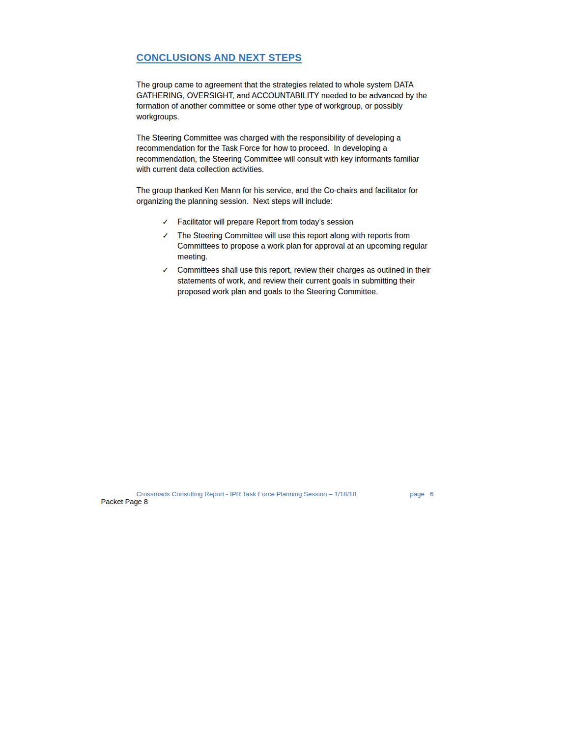CONCLUSIONS AND NEXT STEPS
The group came to agreement that the strategies related to whole system DATA GATHERING, OVERSIGHT, and ACCOUNTABILITY needed to be advanced by the formation of another committee or some other type of workgroup, or possibly workgroups.
The Steering Committee was charged with the responsibility of developing a recommendation for the Task Force for how to proceed. In developing a recommendation, the Steering Committee will consult with key informants familiar with current data collection activities.
The group thanked Ken Mann for his service, and the Co-chairs and facilitator for organizing the planning session. Next steps will include:
Facilitator will prepare Report from today’s session
The Steering Committee will use this report along with reports from Committees to propose a work plan for approval at an upcoming regular meeting.
Committees shall use this report, review their charges as outlined in their statements of work, and review their current goals in submitting their proposed work plan and goals to the Steering Committee.
Crossroads Consulting Report - IPR Task Force Planning Session – 1/18/18 page 6
Packet Page 8